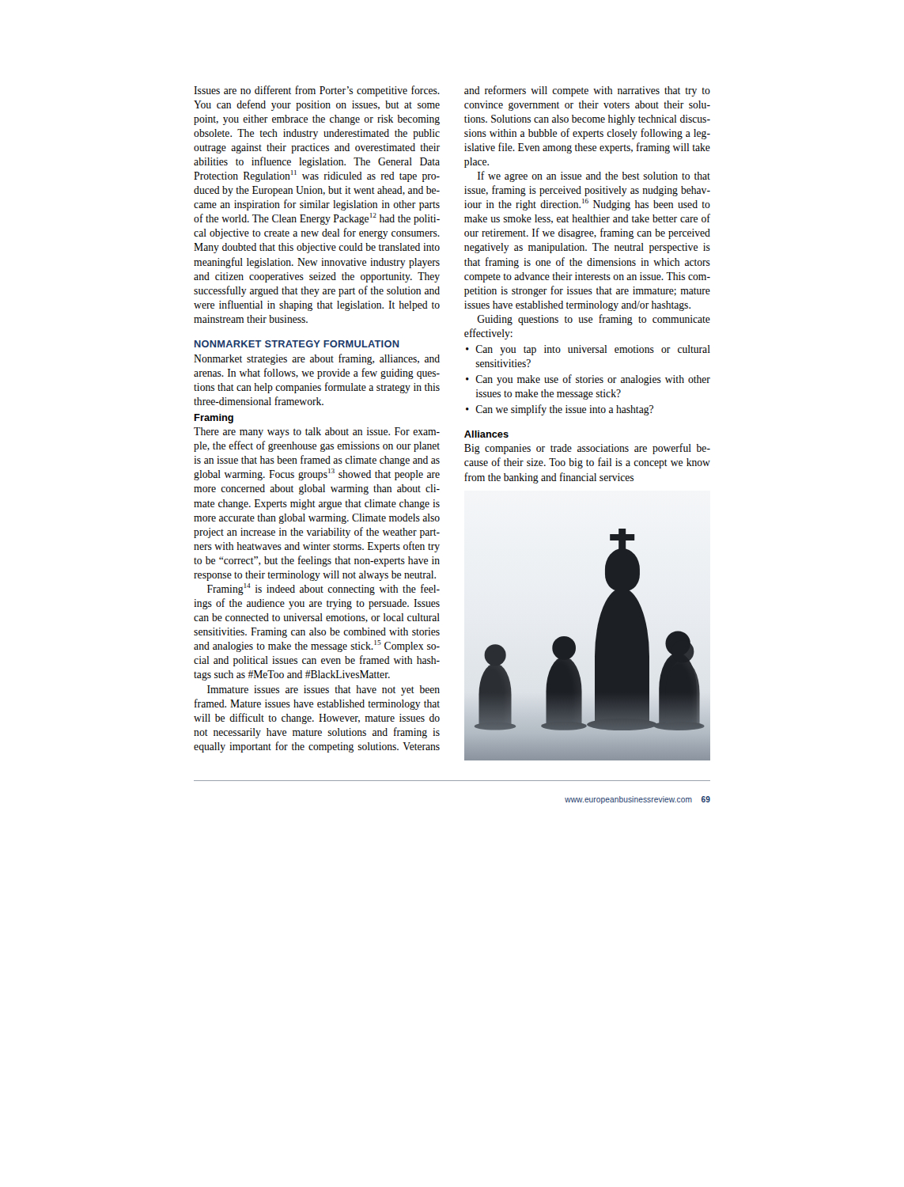Issues are no different from Porter’s competitive forces. You can defend your position on issues, but at some point, you either embrace the change or risk becoming obsolete. The tech industry underestimated the public outrage against their practices and overestimated their abilities to influence legislation. The General Data Protection Regulation11 was ridiculed as red tape produced by the European Union, but it went ahead, and became an inspiration for similar legislation in other parts of the world. The Clean Energy Package12 had the political objective to create a new deal for energy consumers. Many doubted that this objective could be translated into meaningful legislation. New innovative industry players and citizen cooperatives seized the opportunity. They successfully argued that they are part of the solution and were influential in shaping that legislation. It helped to mainstream their business.
Nonmarket Strategy Formulation
Nonmarket strategies are about framing, alliances, and arenas. In what follows, we provide a few guiding questions that can help companies formulate a strategy in this three-dimensional framework.
Framing
There are many ways to talk about an issue. For example, the effect of greenhouse gas emissions on our planet is an issue that has been framed as climate change and as global warming. Focus groups13 showed that people are more concerned about global warming than about climate change. Experts might argue that climate change is more accurate than global warming. Climate models also project an increase in the variability of the weather partners with heatwaves and winter storms. Experts often try to be “correct”, but the feelings that non-experts have in response to their terminology will not always be neutral.
Framing14 is indeed about connecting with the feelings of the audience you are trying to persuade. Issues can be connected to universal emotions, or local cultural sensitivities. Framing can also be combined with stories and analogies to make the message stick.15 Complex social and political issues can even be framed with hashtags such as #MeToo and #BlackLivesMatter.
Immature issues are issues that have not yet been framed. Mature issues have established terminology that will be difficult to change. However, mature issues do not necessarily have mature solutions and framing is equally important for the competing solutions. Veterans and reformers will compete with narratives that try to convince government or their voters about their solutions. Solutions can also become highly technical discussions within a bubble of experts closely following a legislative file. Even among these experts, framing will take place.
If we agree on an issue and the best solution to that issue, framing is perceived positively as nudging behaviour in the right direction.16 Nudging has been used to make us smoke less, eat healthier and take better care of our retirement. If we disagree, framing can be perceived negatively as manipulation. The neutral perspective is that framing is one of the dimensions in which actors compete to advance their interests on an issue. This competition is stronger for issues that are immature; mature issues have established terminology and/or hashtags.
Guiding questions to use framing to communicate effectively:
Can you tap into universal emotions or cultural sensitivities?
Can you make use of stories or analogies with other issues to make the message stick?
Can we simplify the issue into a hashtag?
Alliances
Big companies or trade associations are powerful because of their size. Too big to fail is a concept we know from the banking and financial services
www.europeanbusinessreview.com69